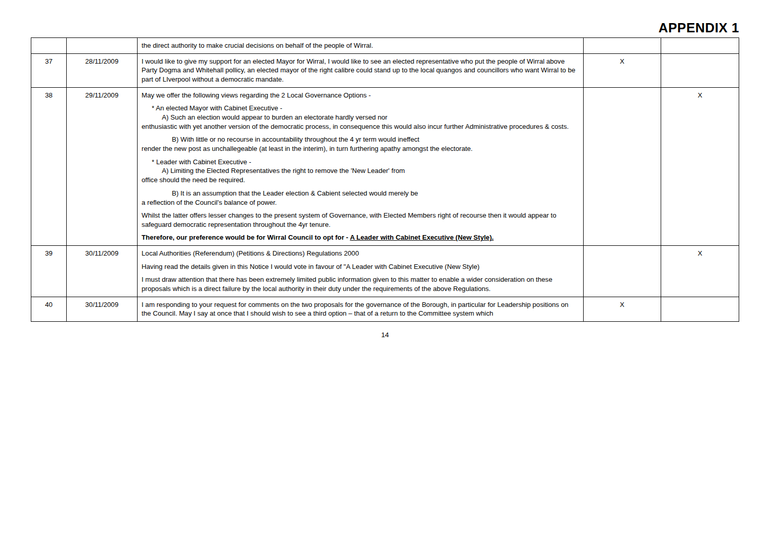APPENDIX 1
| | | the direct authority to make crucial decisions on behalf of the people of Wirral. | | |
| 37 | 28/11/2009 | I would like to give my support for an elected Mayor for Wirral, I would like to see an elected representative who put the people of Wirral above Party Dogma and Whitehall pollicy, an elected mayor of the right calibre could stand up to the local quangos and councillors who want Wirral to be part of LIverpool without a democratic mandate. | X | |
| 38 | 29/11/2009 | May we offer the following views regarding the 2 Local Governance Options - * An elected Mayor with Cabinet Executive - A) Such an election would appear to burden an electorate hardly versed nor enthusiastic with yet another version of the democratic process, in consequence this would also incur further Administrative procedures & costs. B) With little or no recourse in accountability throughout the 4 yr term would ineffect render the new post as unchallegeable (at least in the interim), in turn furthering apathy amongst the electorate. * Leader with Cabinet Executive - A) Limiting the Elected Representatives the right to remove the 'New Leader' from office should the need be required. B) It is an assumption that the Leader election & Cabient selected would merely be a reflection of the Council's balance of power. Whilst the latter offers lesser changes to the present system of Governance, with Elected Members right of recourse then it would appear to safeguard democratic representation throughout the 4yr tenure. Therefore, our preference would be for Wirral Council to opt for - A Leader with Cabinet Executive (New Style). | | X |
| 39 | 30/11/2009 | Local Authorities (Referendum) (Petitions & Directions) Regulations 2000 Having read the details given in this Notice I would vote in favour of "A Leader with Cabinet Executive (New Style) I must draw attention that there has been extremely limited public information given to this matter to enable a wider consideration on these proposals which is a direct failure by the local authority in their duty under the requirements of the above Regulations. | | X |
| 40 | 30/11/2009 | I am responding to your request for comments on the two proposals for the governance of the Borough, in particular for Leadership positions on the Council. May I say at once that I should wish to see a third option – that of a return to the Committee system which | X | |
14